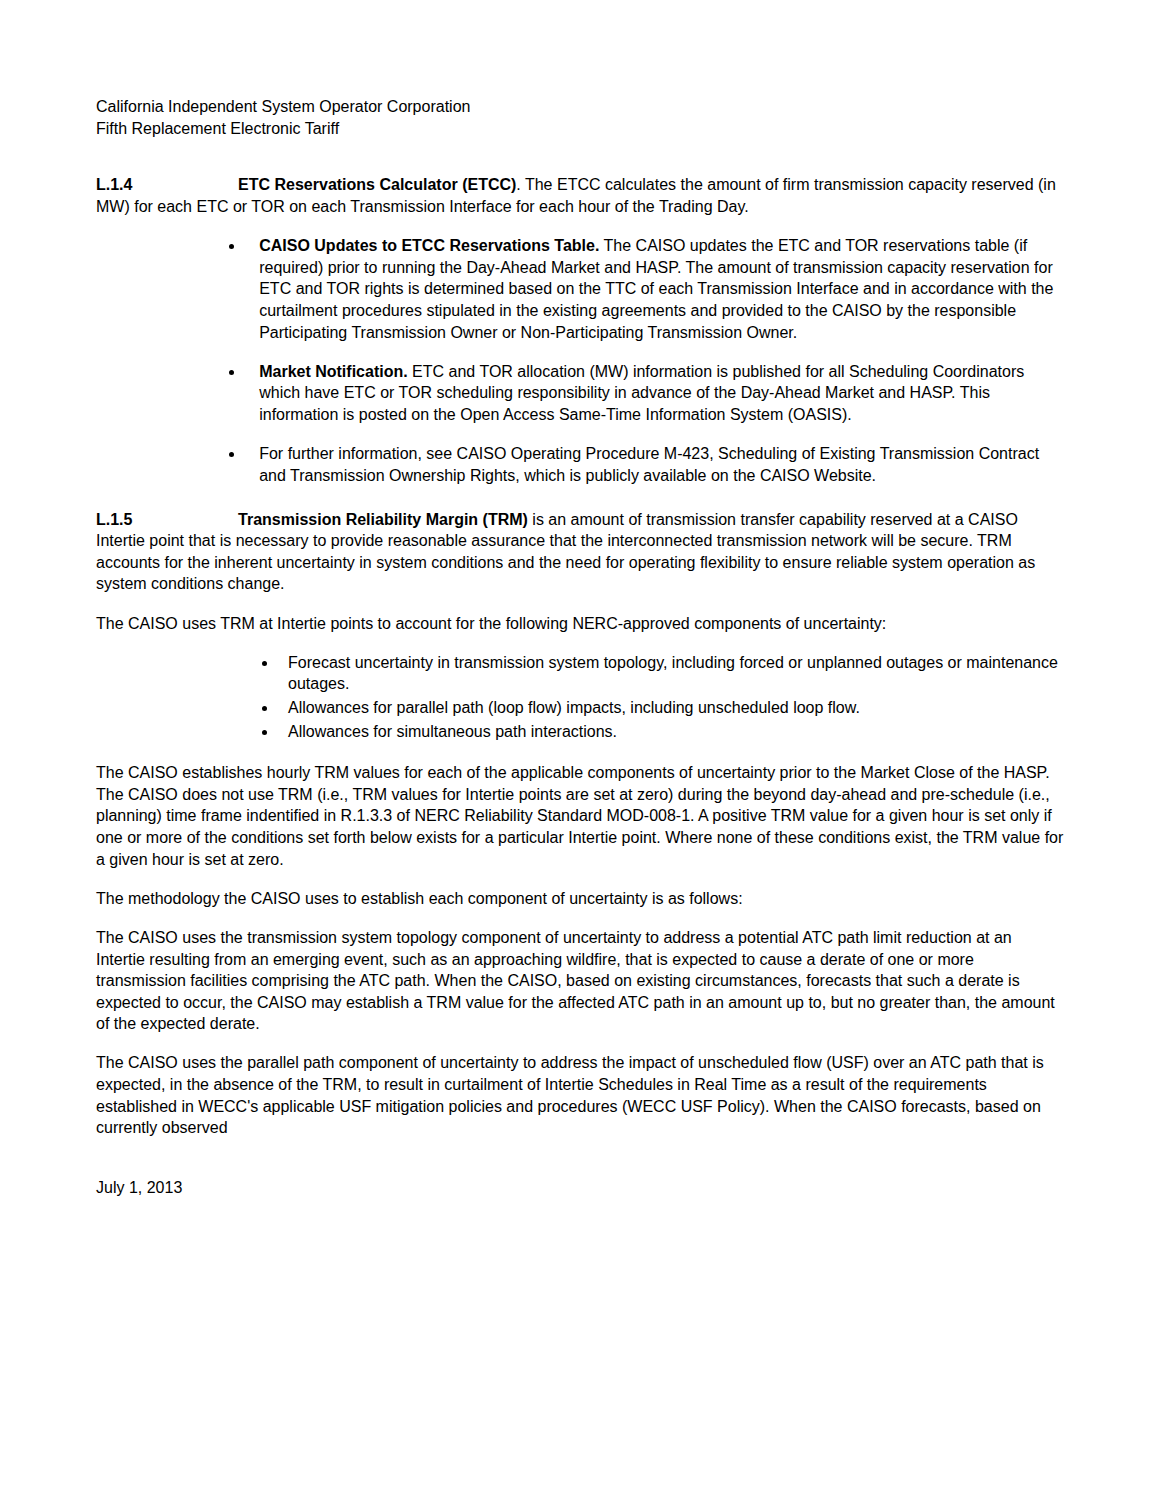California Independent System Operator Corporation
Fifth Replacement Electronic Tariff
L.1.4 ETC Reservations Calculator (ETCC). The ETCC calculates the amount of firm transmission capacity reserved (in MW) for each ETC or TOR on each Transmission Interface for each hour of the Trading Day.
CAISO Updates to ETCC Reservations Table. The CAISO updates the ETC and TOR reservations table (if required) prior to running the Day-Ahead Market and HASP. The amount of transmission capacity reservation for ETC and TOR rights is determined based on the TTC of each Transmission Interface and in accordance with the curtailment procedures stipulated in the existing agreements and provided to the CAISO by the responsible Participating Transmission Owner or Non-Participating Transmission Owner.
Market Notification. ETC and TOR allocation (MW) information is published for all Scheduling Coordinators which have ETC or TOR scheduling responsibility in advance of the Day-Ahead Market and HASP. This information is posted on the Open Access Same-Time Information System (OASIS).
For further information, see CAISO Operating Procedure M-423, Scheduling of Existing Transmission Contract and Transmission Ownership Rights, which is publicly available on the CAISO Website.
L.1.5 Transmission Reliability Margin (TRM) is an amount of transmission transfer capability reserved at a CAISO Intertie point that is necessary to provide reasonable assurance that the interconnected transmission network will be secure. TRM accounts for the inherent uncertainty in system conditions and the need for operating flexibility to ensure reliable system operation as system conditions change.
The CAISO uses TRM at Intertie points to account for the following NERC-approved components of uncertainty:
Forecast uncertainty in transmission system topology, including forced or unplanned outages or maintenance outages.
Allowances for parallel path (loop flow) impacts, including unscheduled loop flow.
Allowances for simultaneous path interactions.
The CAISO establishes hourly TRM values for each of the applicable components of uncertainty prior to the Market Close of the HASP. The CAISO does not use TRM (i.e., TRM values for Intertie points are set at zero) during the beyond day-ahead and pre-schedule (i.e., planning) time frame indentified in R.1.3.3 of NERC Reliability Standard MOD-008-1. A positive TRM value for a given hour is set only if one or more of the conditions set forth below exists for a particular Intertie point. Where none of these conditions exist, the TRM value for a given hour is set at zero.
The methodology the CAISO uses to establish each component of uncertainty is as follows:
The CAISO uses the transmission system topology component of uncertainty to address a potential ATC path limit reduction at an Intertie resulting from an emerging event, such as an approaching wildfire, that is expected to cause a derate of one or more transmission facilities comprising the ATC path. When the CAISO, based on existing circumstances, forecasts that such a derate is expected to occur, the CAISO may establish a TRM value for the affected ATC path in an amount up to, but no greater than, the amount of the expected derate.
The CAISO uses the parallel path component of uncertainty to address the impact of unscheduled flow (USF) over an ATC path that is expected, in the absence of the TRM, to result in curtailment of Intertie Schedules in Real Time as a result of the requirements established in WECC's applicable USF mitigation policies and procedures (WECC USF Policy). When the CAISO forecasts, based on currently observed
July 1, 2013